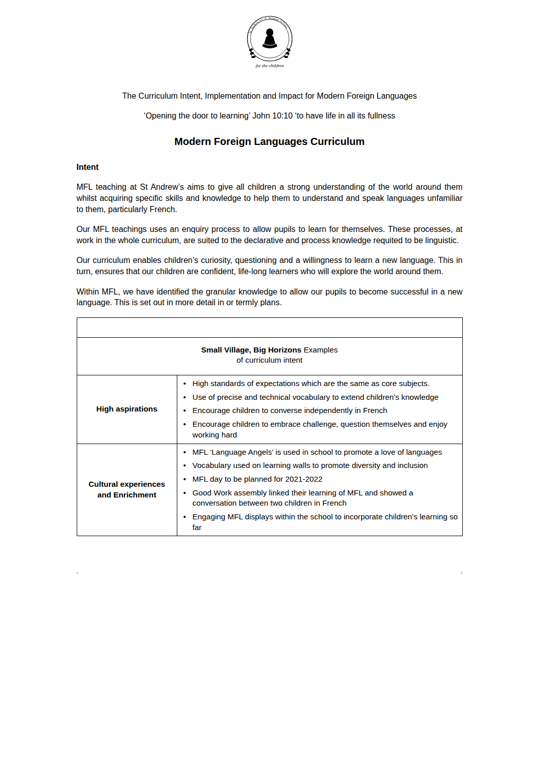St. Andrew's C.E. Primary School for the children
The Curriculum Intent, Implementation and Impact for Modern Foreign Languages
‘Opening the door to learning’ John 10:10 ‘to have life in all its fullness
Modern Foreign Languages Curriculum
Intent
MFL teaching at St Andrew’s aims to give all children a strong understanding of the world around them whilst acquiring specific skills and knowledge to help them to understand and speak languages unfamiliar to them, particularly French.
Our MFL teachings uses an enquiry process to allow pupils to learn for themselves. These processes, at work in the whole curriculum, are suited to the declarative and process knowledge requited to be linguistic.
Our curriculum enables children’s curiosity, questioning and a willingness to learn a new language. This in turn, ensures that our children are confident, life-long learners who will explore the world around them.
Within MFL, we have identified the granular knowledge to allow our pupils to become successful in a new language. This is set out in more detail in or termly plans.
| Small Village, Big Horizons Examples of curriculum intent |
| High aspirations | High standards of expectations which are the same as core subjects. Use of precise and technical vocabulary to extend children’s knowledge Encourage children to converse independently in French Encourage children to embrace challenge, question themselves and enjoy working hard |
| Cultural experiences and Enrichment | MFL ‘Language Angels’ is used in school to promote a love of languages Vocabulary used on learning walls to promote diversity and inclusion MFL day to be planned for 2021-2022 Good Work assembly linked their learning of MFL and showed a conversation between two children in French Engaging MFL displays within the school to incorporate children’s learning so far |
. .